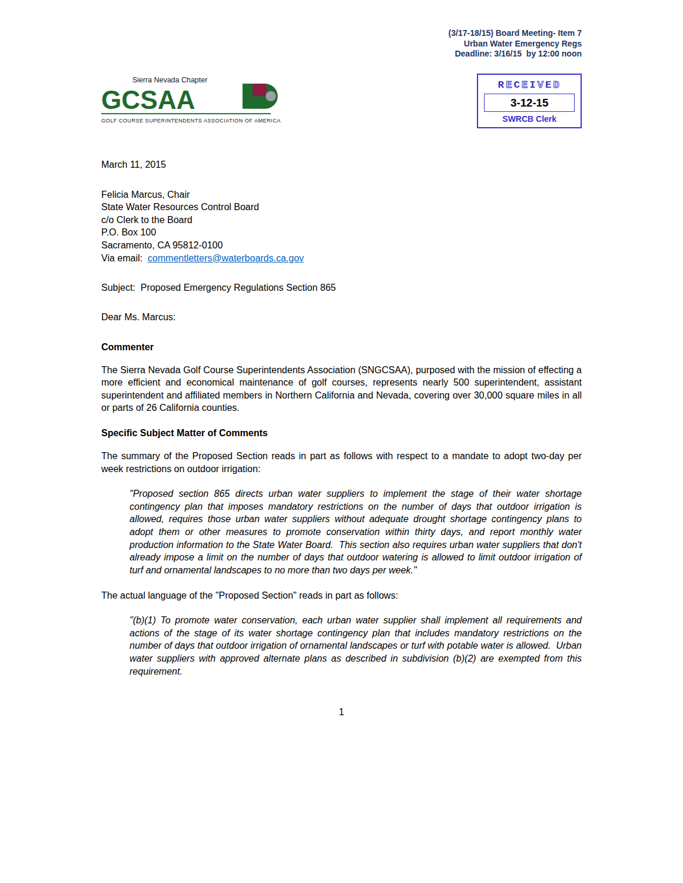(3/17-18/15) Board Meeting- Item 7
Urban Water Emergency Regs
Deadline: 3/16/15 by 12:00 noon
Sierra Nevada Chapter GCSAA GOLF COURSE SUPERINTENDENTS ASSOCIATION OF AMERICA
RECEIVED
3-12-15
SWRCB Clerk
March 11, 2015
Felicia Marcus, Chair
State Water Resources Control Board
c/o Clerk to the Board
P.O. Box 100
Sacramento, CA 95812-0100
Via email: commentletters@waterboards.ca.gov
Subject: Proposed Emergency Regulations Section 865
Dear Ms. Marcus:
Commenter
The Sierra Nevada Golf Course Superintendents Association (SNGCSAA), purposed with the mission of effecting a more efficient and economical maintenance of golf courses, represents nearly 500 superintendent, assistant superintendent and affiliated members in Northern California and Nevada, covering over 30,000 square miles in all or parts of 26 California counties.
Specific Subject Matter of Comments
The summary of the Proposed Section reads in part as follows with respect to a mandate to adopt two-day per week restrictions on outdoor irrigation:
"Proposed section 865 directs urban water suppliers to implement the stage of their water shortage contingency plan that imposes mandatory restrictions on the number of days that outdoor irrigation is allowed, requires those urban water suppliers without adequate drought shortage contingency plans to adopt them or other measures to promote conservation within thirty days, and report monthly water production information to the State Water Board. This section also requires urban water suppliers that don't already impose a limit on the number of days that outdoor watering is allowed to limit outdoor irrigation of turf and ornamental landscapes to no more than two days per week."
The actual language of the "Proposed Section" reads in part as follows:
"(b)(1) To promote water conservation, each urban water supplier shall implement all requirements and actions of the stage of its water shortage contingency plan that includes mandatory restrictions on the number of days that outdoor irrigation of ornamental landscapes or turf with potable water is allowed. Urban water suppliers with approved alternate plans as described in subdivision (b)(2) are exempted from this requirement.
1